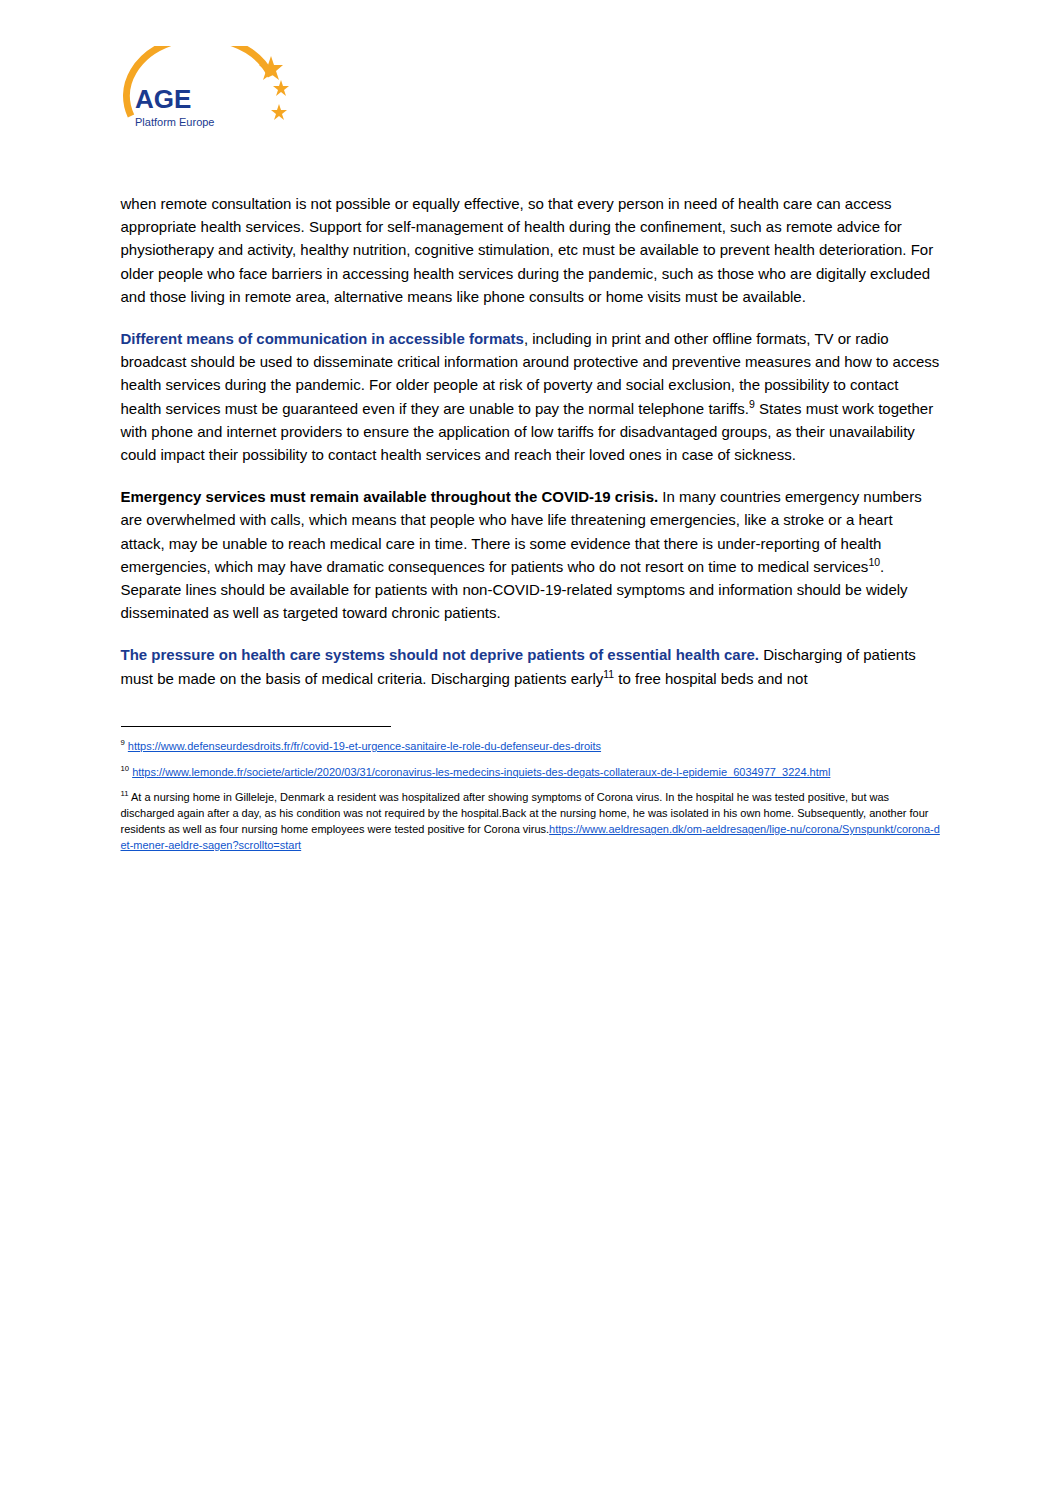AGE Platform Europe
when remote consultation is not possible or equally effective, so that every person in need of health care can access appropriate health services. Support for self-management of health during the confinement, such as remote advice for physiotherapy and activity, healthy nutrition, cognitive stimulation, etc must be available to prevent health deterioration. For older people who face barriers in accessing health services during the pandemic, such as those who are digitally excluded and those living in remote area, alternative means like phone consults or home visits must be available.
Different means of communication in accessible formats, including in print and other offline formats, TV or radio broadcast should be used to disseminate critical information around protective and preventive measures and how to access health services during the pandemic. For older people at risk of poverty and social exclusion, the possibility to contact health services must be guaranteed even if they are unable to pay the normal telephone tariffs.9 States must work together with phone and internet providers to ensure the application of low tariffs for disadvantaged groups, as their unavailability could impact their possibility to contact health services and reach their loved ones in case of sickness.
Emergency services must remain available throughout the COVID-19 crisis. In many countries emergency numbers are overwhelmed with calls, which means that people who have life threatening emergencies, like a stroke or a heart attack, may be unable to reach medical care in time. There is some evidence that there is under-reporting of health emergencies, which may have dramatic consequences for patients who do not resort on time to medical services10. Separate lines should be available for patients with non-COVID-19-related symptoms and information should be widely disseminated as well as targeted toward chronic patients.
The pressure on health care systems should not deprive patients of essential health care. Discharging of patients must be made on the basis of medical criteria. Discharging patients early11 to free hospital beds and not
9 https://www.defenseurdesdroits.fr/fr/covid-19-et-urgence-sanitaire-le-role-du-defenseur-des-droits
10 https://www.lemonde.fr/societe/article/2020/03/31/coronavirus-les-medecins-inquiets-des-degats-collateraux-de-l-epidemie_6034977_3224.html
11 At a nursing home in Gilleleje, Denmark a resident was hospitalized after showing symptoms of Corona virus. In the hospital he was tested positive, but was discharged again after a day, as his condition was not required by the hospital.Back at the nursing home, he was isolated in his own home. Subsequently, another four residents as well as four nursing home employees were tested positive for Corona virus.https://www.aeldresagen.dk/om-aeldresagen/lige-nu/corona/Synspunkt/corona-det-mener-aeldre-sagen?scrollto=start